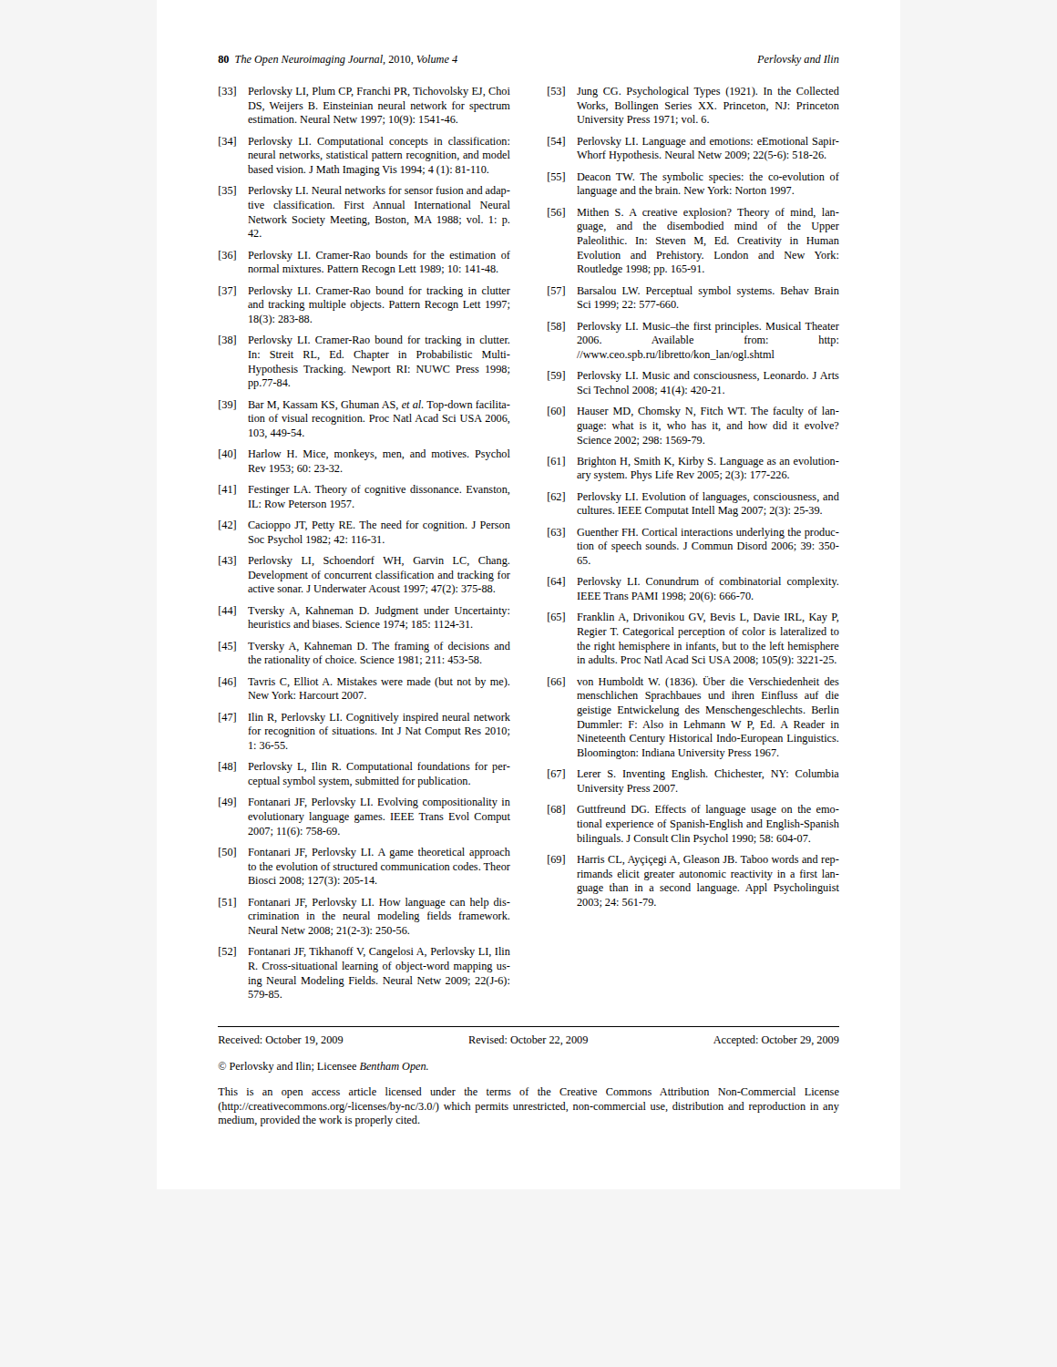80 The Open Neuroimaging Journal, 2010, Volume 4
Perlovsky and Ilin
[33] Perlovsky LI, Plum CP, Franchi PR, Tichovolsky EJ, Choi DS, Weijers B. Einsteinian neural network for spectrum estimation. Neural Netw 1997; 10(9): 1541-46.
[34] Perlovsky LI. Computational concepts in classification: neural networks, statistical pattern recognition, and model based vision. J Math Imaging Vis 1994; 4 (1): 81-110.
[35] Perlovsky LI. Neural networks for sensor fusion and adaptive classification. First Annual International Neural Network Society Meeting, Boston, MA 1988; vol. 1: p. 42.
[36] Perlovsky LI. Cramer-Rao bounds for the estimation of normal mixtures. Pattern Recogn Lett 1989; 10: 141-48.
[37] Perlovsky LI. Cramer-Rao bound for tracking in clutter and tracking multiple objects. Pattern Recogn Lett 1997; 18(3): 283-88.
[38] Perlovsky LI. Cramer-Rao bound for tracking in clutter. In: Streit RL, Ed. Chapter in Probabilistic Multi-Hypothesis Tracking. Newport RI: NUWC Press 1998; pp.77-84.
[39] Bar M, Kassam KS, Ghuman AS, et al. Top-down facilitation of visual recognition. Proc Natl Acad Sci USA 2006, 103, 449-54.
[40] Harlow H. Mice, monkeys, men, and motives. Psychol Rev 1953; 60: 23-32.
[41] Festinger LA. Theory of cognitive dissonance. Evanston, IL: Row Peterson 1957.
[42] Cacioppo JT, Petty RE. The need for cognition. J Person Soc Psychol 1982; 42: 116-31.
[43] Perlovsky LI, Schoendorf WH, Garvin LC, Chang. Development of concurrent classification and tracking for active sonar. J Underwater Acoust 1997; 47(2): 375-88.
[44] Tversky A, Kahneman D. Judgment under Uncertainty: heuristics and biases. Science 1974; 185: 1124-31.
[45] Tversky A, Kahneman D. The framing of decisions and the rationality of choice. Science 1981; 211: 453-58.
[46] Tavris C, Elliot A. Mistakes were made (but not by me). New York: Harcourt 2007.
[47] Ilin R, Perlovsky LI. Cognitively inspired neural network for recognition of situations. Int J Nat Comput Res 2010; 1: 36-55.
[48] Perlovsky L, Ilin R. Computational foundations for perceptual symbol system, submitted for publication.
[49] Fontanari JF, Perlovsky LI. Evolving compositionality in evolutionary language games. IEEE Trans Evol Comput 2007; 11(6): 758-69.
[50] Fontanari JF, Perlovsky LI. A game theoretical approach to the evolution of structured communication codes. Theor Biosci 2008; 127(3): 205-14.
[51] Fontanari JF, Perlovsky LI. How language can help discrimination in the neural modeling fields framework. Neural Netw 2008; 21(2-3): 250-56.
[52] Fontanari JF, Tikhanoff V, Cangelosi A, Perlovsky LI, Ilin R. Cross-situational learning of object-word mapping using Neural Modeling Fields. Neural Netw 2009; 22(J-6): 579-85.
[53] Jung CG. Psychological Types (1921). In the Collected Works, Bollingen Series XX. Princeton, NJ: Princeton University Press 1971; vol. 6.
[54] Perlovsky LI. Language and emotions: eEmotional Sapir-Whorf Hypothesis. Neural Netw 2009; 22(5-6): 518-26.
[55] Deacon TW. The symbolic species: the co-evolution of language and the brain. New York: Norton 1997.
[56] Mithen S. A creative explosion? Theory of mind, language, and the disembodied mind of the Upper Paleolithic. In: Steven M, Ed. Creativity in Human Evolution and Prehistory. London and New York: Routledge 1998; pp. 165-91.
[57] Barsalou LW. Perceptual symbol systems. Behav Brain Sci 1999; 22: 577-660.
[58] Perlovsky LI. Music–the first principles. Musical Theater 2006. Available from: http: //www.ceo.spb.ru/libretto/kon_lan/ogl.shtml
[59] Perlovsky LI. Music and consciousness, Leonardo. J Arts Sci Technol 2008; 41(4): 420-21.
[60] Hauser MD, Chomsky N, Fitch WT. The faculty of language: what is it, who has it, and how did it evolve? Science 2002; 298: 1569-79.
[61] Brighton H, Smith K, Kirby S. Language as an evolutionary system. Phys Life Rev 2005; 2(3): 177-226.
[62] Perlovsky LI. Evolution of languages, consciousness, and cultures. IEEE Computat Intell Mag 2007; 2(3): 25-39.
[63] Guenther FH. Cortical interactions underlying the production of speech sounds. J Commun Disord 2006; 39: 350-65.
[64] Perlovsky LI. Conundrum of combinatorial complexity. IEEE Trans PAMI 1998; 20(6): 666-70.
[65] Franklin A, Drivonikou GV, Bevis L, Davie IRL, Kay P, Regier T. Categorical perception of color is lateralized to the right hemisphere in infants, but to the left hemisphere in adults. Proc Natl Acad Sci USA 2008; 105(9): 3221-25.
[66] von Humboldt W. (1836). Über die Verschiedenheit des menschlichen Sprachbaues und ihren Einfluss auf die geistige Entwickelung des Menschengeschlechts. Berlin Dummler: F: Also in Lehmann W P, Ed. A Reader in Nineteenth Century Historical Indo-European Linguistics. Bloomington: Indiana University Press 1967.
[67] Lerer S. Inventing English. Chichester, NY: Columbia University Press 2007.
[68] Guttfreund DG. Effects of language usage on the emotional experience of Spanish-English and English-Spanish bilinguals. J Consult Clin Psychol 1990; 58: 604-07.
[69] Harris CL, Ayçiçegi A, Gleason JB. Taboo words and reprimands elicit greater autonomic reactivity in a first language than in a second language. Appl Psycholinguist 2003; 24: 561-79.
Received: October 19, 2009
Revised: October 22, 2009
Accepted: October 29, 2009
© Perlovsky and Ilin; Licensee Bentham Open.
This is an open access article licensed under the terms of the Creative Commons Attribution Non-Commercial License (http://creativecommons.org/-licenses/by-nc/3.0/) which permits unrestricted, non-commercial use, distribution and reproduction in any medium, provided the work is properly cited.